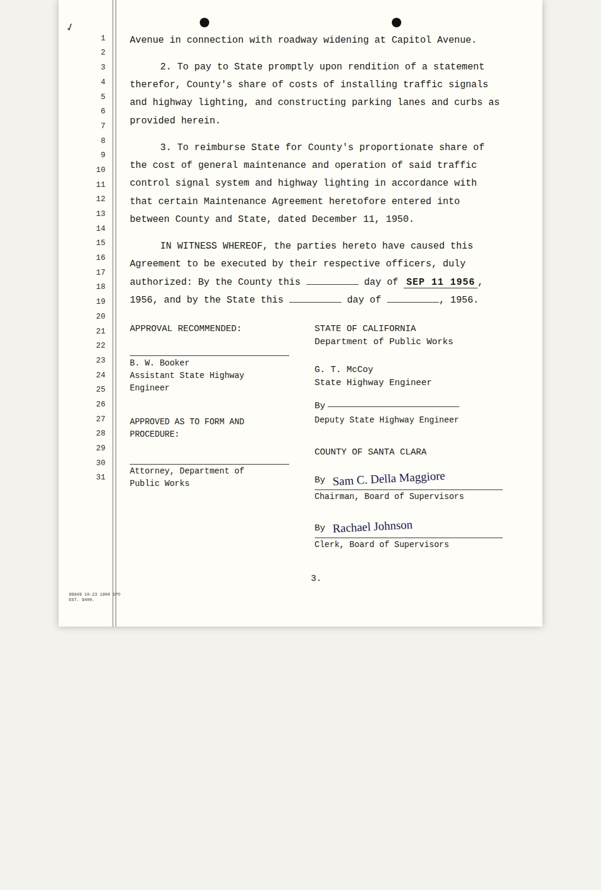✓
1
2
3
4
5
6
7
8
9
10
11
12
13
14
15
16
17
18
19
20
21
22
23
24
25
26
27
28
29
30
31
Avenue in connection with roadway widening at Capitol Avenue.
2. To pay to State promptly upon rendition of a statement therefor, County's share of costs of installing traffic signals and highway lighting, and constructing parking lanes and curbs as provided herein.
3. To reimburse State for County's proportionate share of the cost of general maintenance and operation of said traffic control signal system and highway lighting in accordance with that certain Maintenance Agreement heretofore entered into between County and State, dated December 11, 1950.
IN WITNESS WHEREOF, the parties hereto have caused this Agreement to be executed by their respective officers, duly authorized: By the County this day of SEP 11 1956, 1956, and by the State this day of , 1956.
APPROVAL RECOMMENDED:
B. W. Booker
Assistant State Highway
Engineer
APPROVED AS TO FORM AND
PROCEDURE:
Attorney, Department of
Public Works
STATE OF CALIFORNIA
Department of Public Works
G. T. McCoy
State Highway Engineer
By
Deputy State Highway Engineer
COUNTY OF SANTA CLARA
By Sam C. Della Maggiore
Chairman, Board of Supervisors
By Rachael Johnson
Clerk, Board of Supervisors
3.
99849 10-23 1900 GPO
EST. 9400.